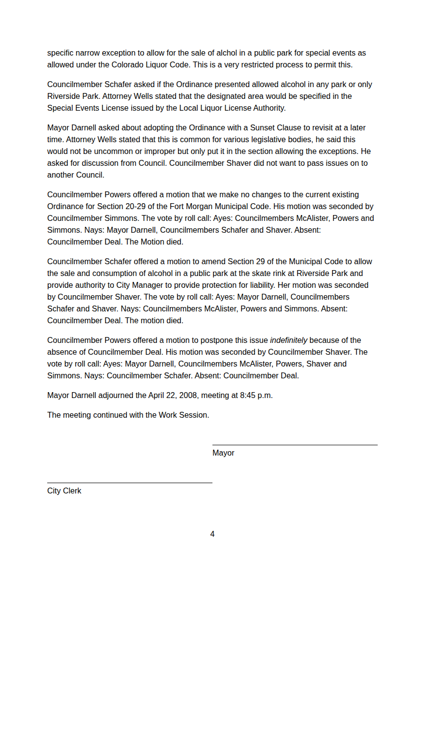specific narrow exception to allow for the sale of alchol in a public park for special events as allowed under the Colorado Liquor Code. This is a very restricted process to permit this.
Councilmember Schafer asked if the Ordinance presented allowed alcohol in any park or only Riverside Park. Attorney Wells stated that the designated area would be specified in the Special Events License issued by the Local Liquor License Authority.
Mayor Darnell asked about adopting the Ordinance with a Sunset Clause to revisit at a later time. Attorney Wells stated that this is common for various legislative bodies, he said this would not be uncommon or improper but only put it in the section allowing the exceptions. He asked for discussion from Council. Councilmember Shaver did not want to pass issues on to another Council.
Councilmember Powers offered a motion that we make no changes to the current existing Ordinance for Section 20-29 of the Fort Morgan Municipal Code. His motion was seconded by Councilmember Simmons. The vote by roll call: Ayes: Councilmembers McAlister, Powers and Simmons. Nays: Mayor Darnell, Councilmembers Schafer and Shaver. Absent: Councilmember Deal. The Motion died.
Councilmember Schafer offered a motion to amend Section 29 of the Municipal Code to allow the sale and consumption of alcohol in a public park at the skate rink at Riverside Park and provide authority to City Manager to provide protection for liability. Her motion was seconded by Councilmember Shaver. The vote by roll call: Ayes: Mayor Darnell, Councilmembers Schafer and Shaver. Nays: Councilmembers McAlister, Powers and Simmons. Absent: Councilmember Deal. The motion died.
Councilmember Powers offered a motion to postpone this issue indefinitely because of the absence of Councilmember Deal. His motion was seconded by Councilmember Shaver. The vote by roll call: Ayes: Mayor Darnell, Councilmembers McAlister, Powers, Shaver and Simmons. Nays: Councilmember Schafer. Absent: Councilmember Deal.
Mayor Darnell adjourned the April 22, 2008, meeting at 8:45 p.m.
The meeting continued with the Work Session.
Mayor
City Clerk
4